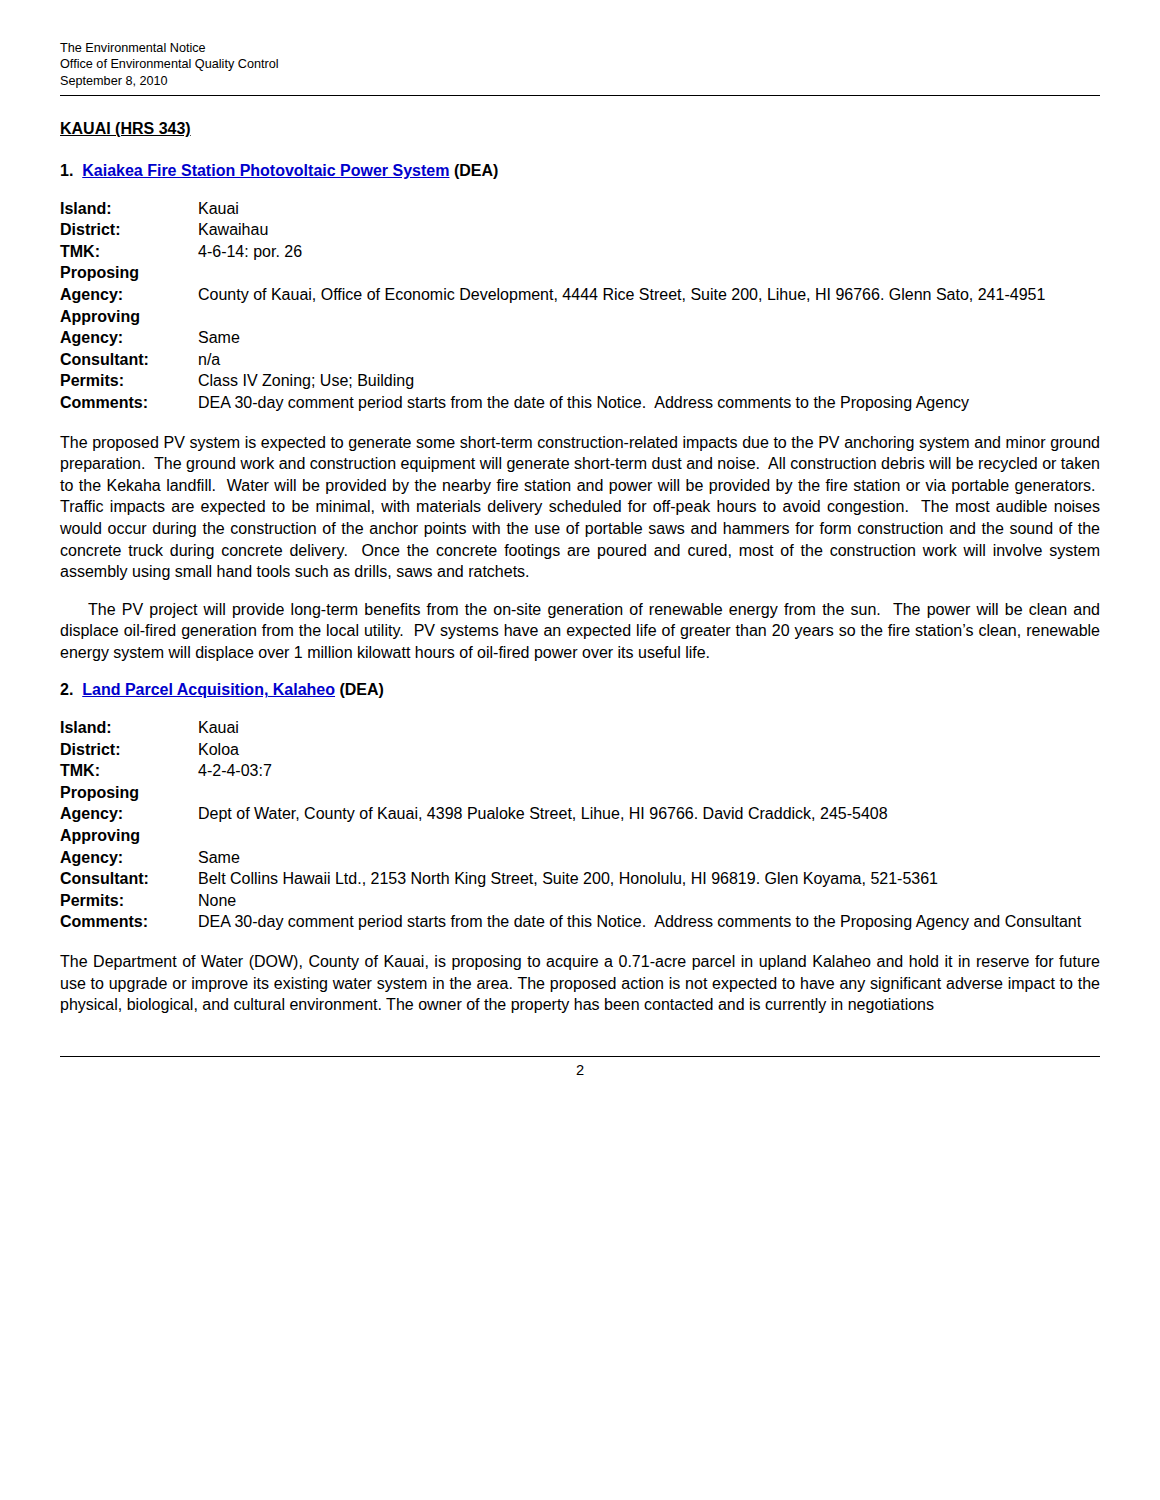The Environmental Notice
Office of Environmental Quality Control
September 8, 2010
KAUAI (HRS 343)
1. Kaiakea Fire Station Photovoltaic Power System (DEA)
| Island: | Kauai |
| District: | Kawaihau |
| TMK: | 4-6-14: por. 26 |
| Proposing Agency: | County of Kauai, Office of Economic Development, 4444 Rice Street, Suite 200, Lihue, HI 96766. Glenn Sato, 241-4951 |
| Approving Agency: | Same |
| Consultant: | n/a |
| Permits: | Class IV Zoning; Use; Building |
| Comments: | DEA 30-day comment period starts from the date of this Notice. Address comments to the Proposing Agency |
The proposed PV system is expected to generate some short-term construction-related impacts due to the PV anchoring system and minor ground preparation. The ground work and construction equipment will generate short-term dust and noise. All construction debris will be recycled or taken to the Kekaha landfill. Water will be provided by the nearby fire station and power will be provided by the fire station or via portable generators. Traffic impacts are expected to be minimal, with materials delivery scheduled for off-peak hours to avoid congestion. The most audible noises would occur during the construction of the anchor points with the use of portable saws and hammers for form construction and the sound of the concrete truck during concrete delivery. Once the concrete footings are poured and cured, most of the construction work will involve system assembly using small hand tools such as drills, saws and ratchets.
The PV project will provide long-term benefits from the on-site generation of renewable energy from the sun. The power will be clean and displace oil-fired generation from the local utility. PV systems have an expected life of greater than 20 years so the fire station’s clean, renewable energy system will displace over 1 million kilowatt hours of oil-fired power over its useful life.
2. Land Parcel Acquisition, Kalaheo (DEA)
| Island: | Kauai |
| District: | Koloa |
| TMK: | 4-2-4-03:7 |
| Proposing Agency: | Dept of Water, County of Kauai, 4398 Pualoke Street, Lihue, HI 96766. David Craddick, 245-5408 |
| Approving Agency: | Same |
| Consultant: | Belt Collins Hawaii Ltd., 2153 North King Street, Suite 200, Honolulu, HI 96819. Glen Koyama, 521-5361 |
| Permits: | None |
| Comments: | DEA 30-day comment period starts from the date of this Notice. Address comments to the Proposing Agency and Consultant |
The Department of Water (DOW), County of Kauai, is proposing to acquire a 0.71-acre parcel in upland Kalaheo and hold it in reserve for future use to upgrade or improve its existing water system in the area. The proposed action is not expected to have any significant adverse impact to the physical, biological, and cultural environment. The owner of the property has been contacted and is currently in negotiations
2